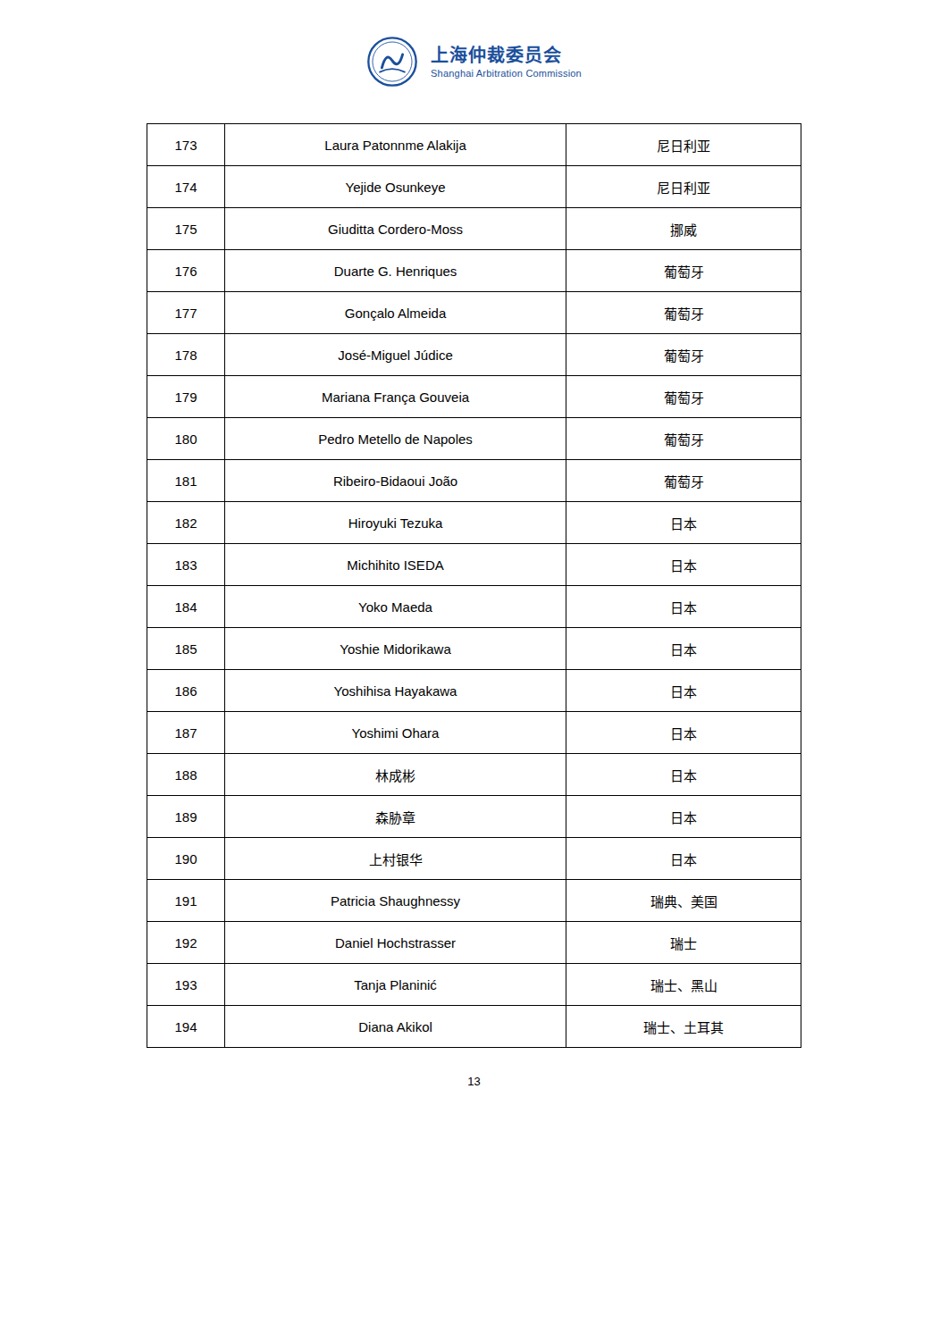上海仲裁委员会
Shanghai Arbitration Commission
| 173 | Laura Patonnme Alakija | 尼日利亚 |
| 174 | Yejide Osunkeye | 尼日利亚 |
| 175 | Giuditta Cordero-Moss | 挪威 |
| 176 | Duarte G. Henriques | 葡萄牙 |
| 177 | Gonçalo Almeida | 葡萄牙 |
| 178 | José-Miguel Júdice | 葡萄牙 |
| 179 | Mariana França Gouveia | 葡萄牙 |
| 180 | Pedro Metello de Napoles | 葡萄牙 |
| 181 | Ribeiro-Bidaoui João | 葡萄牙 |
| 182 | Hiroyuki Tezuka | 日本 |
| 183 | Michihito ISEDA | 日本 |
| 184 | Yoko Maeda | 日本 |
| 185 | Yoshie Midorikawa | 日本 |
| 186 | Yoshihisa Hayakawa | 日本 |
| 187 | Yoshimi Ohara | 日本 |
| 188 | 林成彬 | 日本 |
| 189 | 森胁章 | 日本 |
| 190 | 上村银华 | 日本 |
| 191 | Patricia Shaughnessy | 瑞典、美国 |
| 192 | Daniel Hochstrasser | 瑞士 |
| 193 | Tanja Planinić | 瑞士、黑山 |
| 194 | Diana Akikol | 瑞士、土耳其 |
13